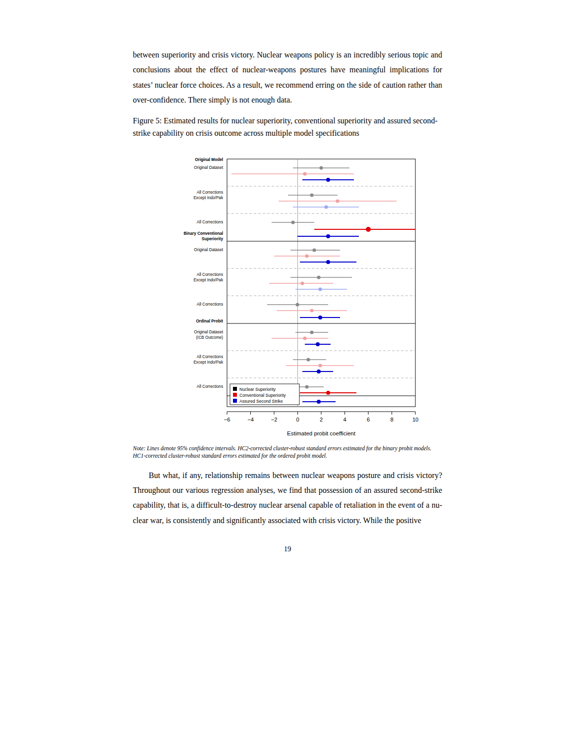between superiority and crisis victory. Nuclear weapons policy is an incredibly serious topic and conclusions about the effect of nuclear-weapons postures have meaningful implications for states’ nuclear force choices. As a result, we recommend erring on the side of caution rather than over-confidence. There simply is not enough data.
Figure 5: Estimated results for nuclear superiority, conventional superiority and assured second-strike capability on crisis outcome across multiple model specifications
Nuclear Superiority Conventional Superiority Assured Second Strike Original Model Original Dataset All Corrections Except Indo/Pak All Corrections Binary Conventional Superiority Original Dataset All Corrections Except Indo/Pak All Corrections Ordinal Probit Original Dataset (ICB Outcome) All Corrections Except Indo/Pak All Corrections −6 −4 −2 0 2 4 6 8 10 Estimated probit coefficient
Note: Lines denote 95% confidence intervals. HC2-corrected cluster-robust standard errors estimated for the binary probit models. HC1-corrected cluster-robust standard errors estimated for the ordered probit model.
But what, if any, relationship remains between nuclear weapons posture and crisis victory? Throughout our various regression analyses, we find that possession of an assured second-strike capability, that is, a difficult-to-destroy nuclear arsenal capable of retaliation in the event of a nuclear war, is consistently and significantly associated with crisis victory. While the positive
19